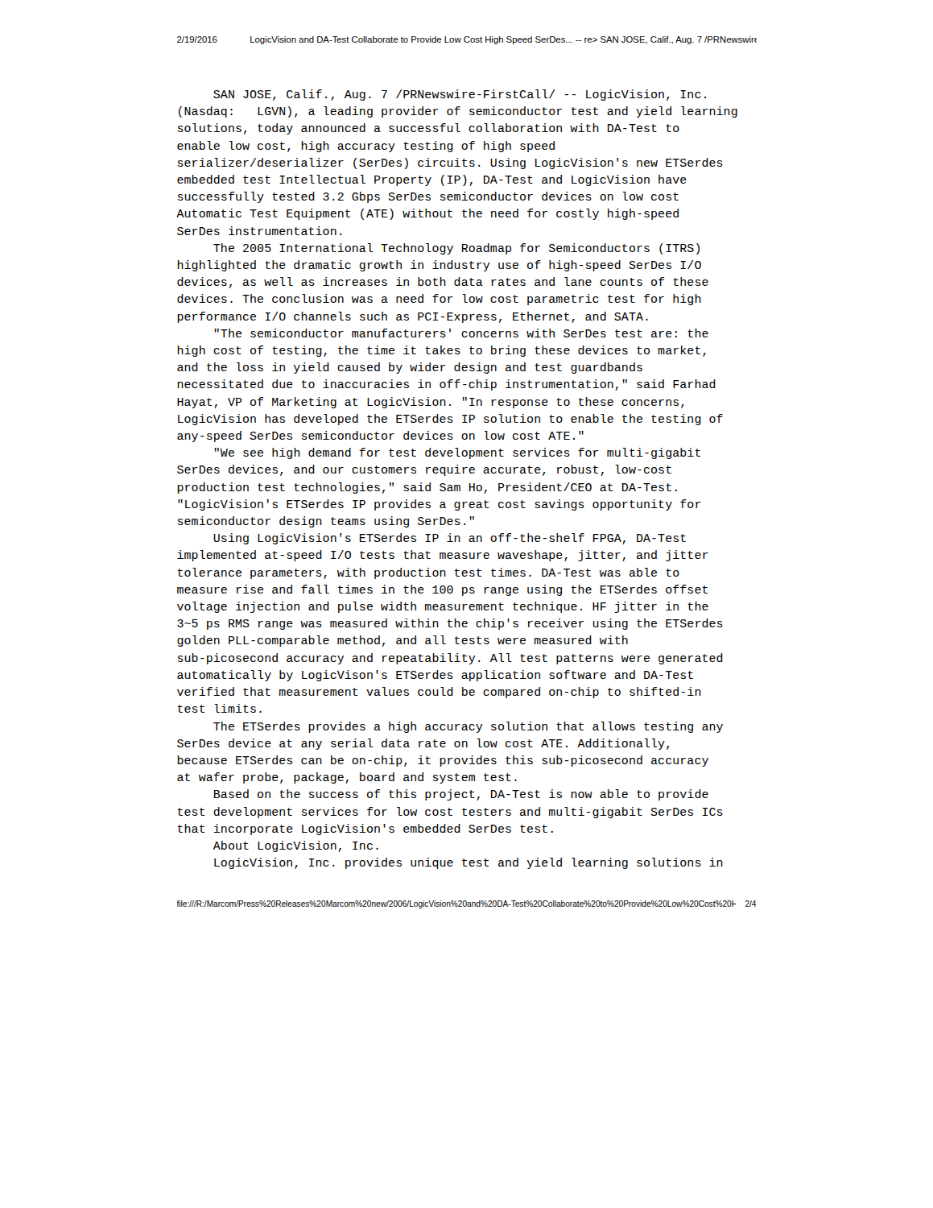2/19/2016 LogicVision and DA-Test Collaborate to Provide Low Cost High Speed SerDes... -- re> SAN JOSE, Calif., Aug. 7 /PRNewswire-FirstCall/ --
SAN JOSE, Calif., Aug. 7 /PRNewswire-FirstCall/ -- LogicVision, Inc. (Nasdaq: LGVN), a leading provider of semiconductor test and yield learning solutions, today announced a successful collaboration with DA-Test to enable low cost, high accuracy testing of high speed serializer/deserializer (SerDes) circuits. Using LogicVision's new ETSerdes embedded test Intellectual Property (IP), DA-Test and LogicVision have successfully tested 3.2 Gbps SerDes semiconductor devices on low cost Automatic Test Equipment (ATE) without the need for costly high-speed SerDes instrumentation. The 2005 International Technology Roadmap for Semiconductors (ITRS) highlighted the dramatic growth in industry use of high-speed SerDes I/O devices, as well as increases in both data rates and lane counts of these devices. The conclusion was a need for low cost parametric test for high performance I/O channels such as PCI-Express, Ethernet, and SATA. "The semiconductor manufacturers' concerns with SerDes test are: the high cost of testing, the time it takes to bring these devices to market, and the loss in yield caused by wider design and test guardbands necessitated due to inaccuracies in off-chip instrumentation," said Farhad Hayat, VP of Marketing at LogicVision. "In response to these concerns, LogicVision has developed the ETSerdes IP solution to enable the testing of any-speed SerDes semiconductor devices on low cost ATE." "We see high demand for test development services for multi-gigabit SerDes devices, and our customers require accurate, robust, low-cost production test technologies," said Sam Ho, President/CEO at DA-Test. "LogicVision's ETSerdes IP provides a great cost savings opportunity for semiconductor design teams using SerDes." Using LogicVision's ETSerdes IP in an off-the-shelf FPGA, DA-Test implemented at-speed I/O tests that measure waveshape, jitter, and jitter tolerance parameters, with production test times. DA-Test was able to measure rise and fall times in the 100 ps range using the ETSerdes offset voltage injection and pulse width measurement technique. HF jitter in the 3~5 ps RMS range was measured within the chip's receiver using the ETSerdes golden PLL-comparable method, and all tests were measured with sub-picosecond accuracy and repeatability. All test patterns were generated automatically by LogicVison's ETSerdes application software and DA-Test verified that measurement values could be compared on-chip to shifted-in test limits. The ETSerdes provides a high accuracy solution that allows testing any SerDes device at any serial data rate on low cost ATE. Additionally, because ETSerdes can be on-chip, it provides this sub-picosecond accuracy at wafer probe, package, board and system test. Based on the success of this project, DA-Test is now able to provide test development services for low cost testers and multi-gigabit SerDes ICs that incorporate LogicVision's embedded SerDes test. About LogicVision, Inc. LogicVision, Inc. provides unique test and yield learning solutions in
file:///R:/Marcom/Press%20Releases%20Marcom%20new/2006/LogicVision%20and%20DA-Test%20Collaborate%20to%20Provide%20Low%20Cost%20High… 2/4